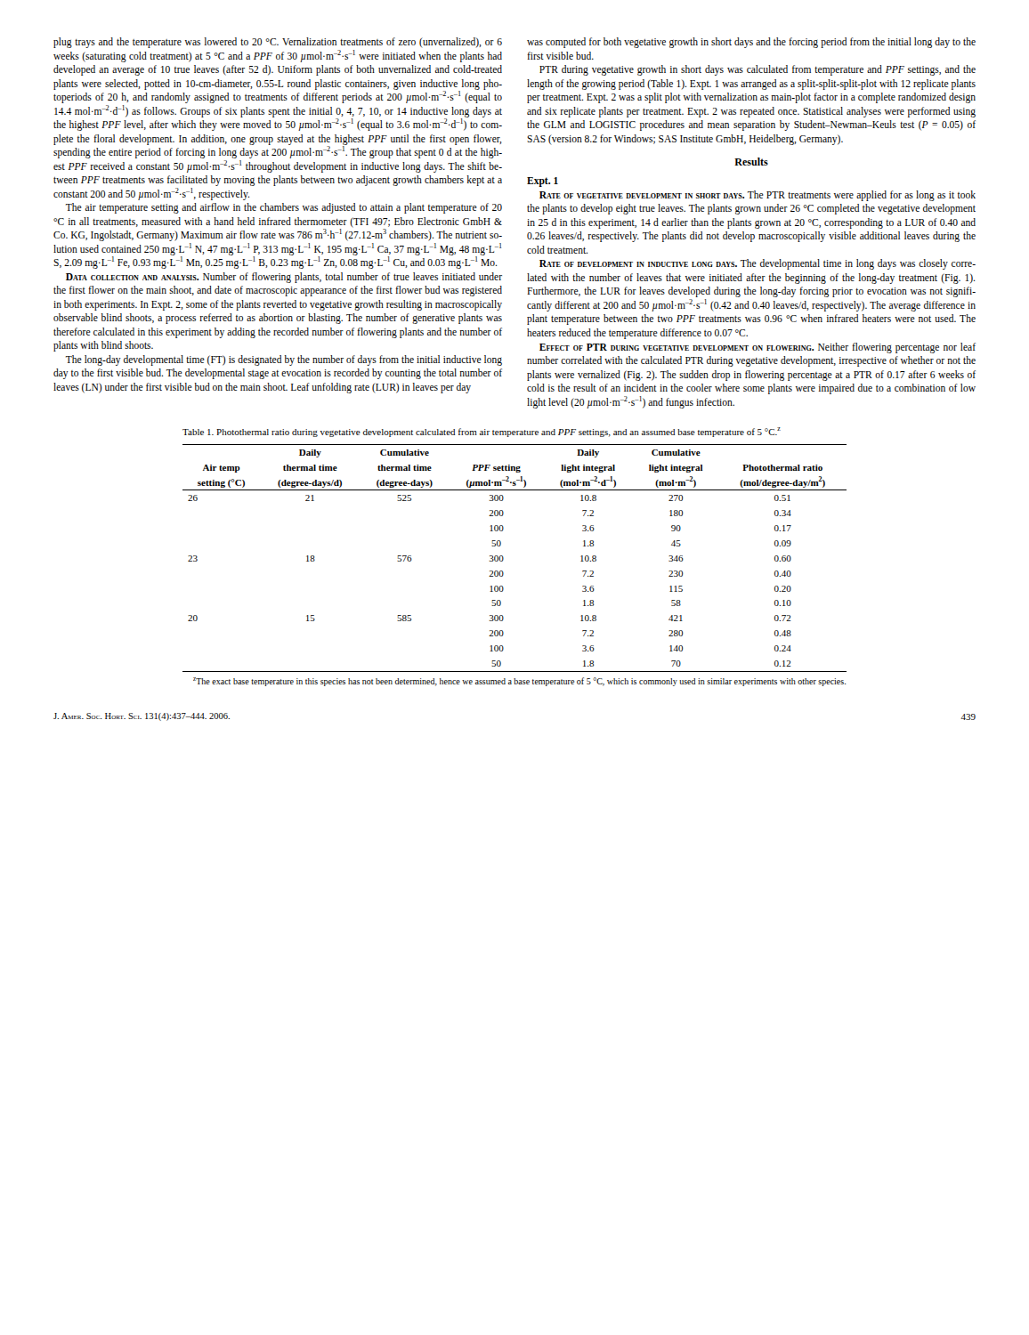plug trays and the temperature was lowered to 20 °C. Vernalization treatments of zero (unvernalized), or 6 weeks (saturating cold treatment) at 5 °C and a PPF of 30 µmol·m–2·s–1 were initiated when the plants had developed an average of 10 true leaves (after 52 d). Uniform plants of both unvernalized and cold-treated plants were selected, potted in 10-cm-diameter, 0.55-L round plastic containers, given inductive long photoperiods of 20 h, and randomly assigned to treatments of different periods at 200 µmol·m–2·s–1 (equal to 14.4 mol·m–2·d–1) as follows. Groups of six plants spent the initial 0, 4, 7, 10, or 14 inductive long days at the highest PPF level, after which they were moved to 50 µmol·m–2·s–1 (equal to 3.6 mol·m–2·d–1) to complete the floral development. In addition, one group stayed at the highest PPF until the first open flower, spending the entire period of forcing in long days at 200 µmol·m–2·s–1. The group that spent 0 d at the highest PPF received a constant 50 µmol·m–2·s–1 throughout development in inductive long days. The shift between PPF treatments was facilitated by moving the plants between two adjacent growth chambers kept at a constant 200 and 50 µmol·m–2·s–1, respectively.
The air temperature setting and airflow in the chambers was adjusted to attain a plant temperature of 20 °C in all treatments, measured with a hand held infrared thermometer (TFI 497; Ebro Electronic GmbH & Co. KG, Ingolstadt, Germany) Maximum air flow rate was 786 m3·h–1 (27.12-m3 chambers). The nutrient solution used contained 250 mg·L–1 N, 47 mg·L–1 P, 313 mg·L–1 K, 195 mg·L–1 Ca, 37 mg·L–1 Mg, 48 mg·L–1 S, 2.09 mg·L–1 Fe, 0.93 mg·L–1 Mn, 0.25 mg·L–1 B, 0.23 mg·L–1 Zn, 0.08 mg·L–1 Cu, and 0.03 mg·L–1 Mo.
Data collection and analysis. Number of flowering plants, total number of true leaves initiated under the first flower on the main shoot, and date of macroscopic appearance of the first flower bud was registered in both experiments. In Expt. 2, some of the plants reverted to vegetative growth resulting in macroscopically observable blind shoots, a process referred to as abortion or blasting. The number of generative plants was therefore calculated in this experiment by adding the recorded number of flowering plants and the number of plants with blind shoots.
The long-day developmental time (FT) is designated by the number of days from the initial inductive long day to the first visible bud. The developmental stage at evocation is recorded by counting the total number of leaves (LN) under the first visible bud on the main shoot. Leaf unfolding rate (LUR) in leaves per day
was computed for both vegetative growth in short days and the forcing period from the initial long day to the first visible bud.
PTR during vegetative growth in short days was calculated from temperature and PPF settings, and the length of the growing period (Table 1). Expt. 1 was arranged as a split-split-split-plot with 12 replicate plants per treatment. Expt. 2 was a split plot with vernalization as main-plot factor in a complete randomized design and six replicate plants per treatment. Expt. 2 was repeated once. Statistical analyses were performed using the GLM and LOGISTIC procedures and mean separation by Student–Newman–Keuls test (P = 0.05) of SAS (version 8.2 for Windows; SAS Institute GmbH, Heidelberg, Germany).
Results
Expt. 1
Rate of vegetative development in short days. The PTR treatments were applied for as long as it took the plants to develop eight true leaves. The plants grown under 26 °C completed the vegetative development in 25 d in this experiment, 14 d earlier than the plants grown at 20 °C, corresponding to a LUR of 0.40 and 0.26 leaves/d, respectively. The plants did not develop macroscopically visible additional leaves during the cold treatment.
Rate of development in inductive long days. The developmental time in long days was closely correlated with the number of leaves that were initiated after the beginning of the long-day treatment (Fig. 1). Furthermore, the LUR for leaves developed during the long-day forcing prior to evocation was not significantly different at 200 and 50 µmol·m–2·s–1 (0.42 and 0.40 leaves/d, respectively). The average difference in plant temperature between the two PPF treatments was 0.96 °C when infrared heaters were not used. The heaters reduced the temperature difference to 0.07 °C.
Effect of PTR during vegetative development on flowering. Neither flowering percentage nor leaf number correlated with the calculated PTR during vegetative development, irrespective of whether or not the plants were vernalized (Fig. 2). The sudden drop in flowering percentage at a PTR of 0.17 after 6 weeks of cold is the result of an incident in the cooler where some plants were impaired due to a combination of low light level (20 µmol·m–2·s–1) and fungus infection.
Table 1. Photothermal ratio during vegetative development calculated from air temperature and PPF settings, and an assumed base temperature of 5 °C. z
| | Daily | Cumulative | | Daily | Cumulative | |
| --- | --- | --- | --- | --- | --- | --- |
| Air temp | thermal time | thermal time | PPF setting | light integral | light integral | Photothermal ratio |
| setting (°C) | (degree-days/d) | (degree-days) | ( µ mol·m –2 ·s –1 ) | (mol·m –2 ·d –1 ) | (mol·m –2 ) | (mol/degree-day/m 2 ) |
| 26 | 21 | 525 | 300 | 10.8 | 270 | 0.51 |
| | | | 200 | 7.2 | 180 | 0.34 |
| | | | 100 | 3.6 | 90 | 0.17 |
| | | | 50 | 1.8 | 45 | 0.09 |
| 23 | 18 | 576 | 300 | 10.8 | 346 | 0.60 |
| | | | 200 | 7.2 | 230 | 0.40 |
| | | | 100 | 3.6 | 115 | 0.20 |
| | | | 50 | 1.8 | 58 | 0.10 |
| 20 | 15 | 585 | 300 | 10.8 | 421 | 0.72 |
| | | | 200 | 7.2 | 280 | 0.48 |
| | | | 100 | 3.6 | 140 | 0.24 |
| | | | 50 | 1.8 | 70 | 0.12 |
zThe exact base temperature in this species has not been determined, hence we assumed a base temperature of 5 °C, which is commonly used in similar experiments with other species.
J. Amer. Soc. Hort. Sci. 131(4):437–444. 2006. 439